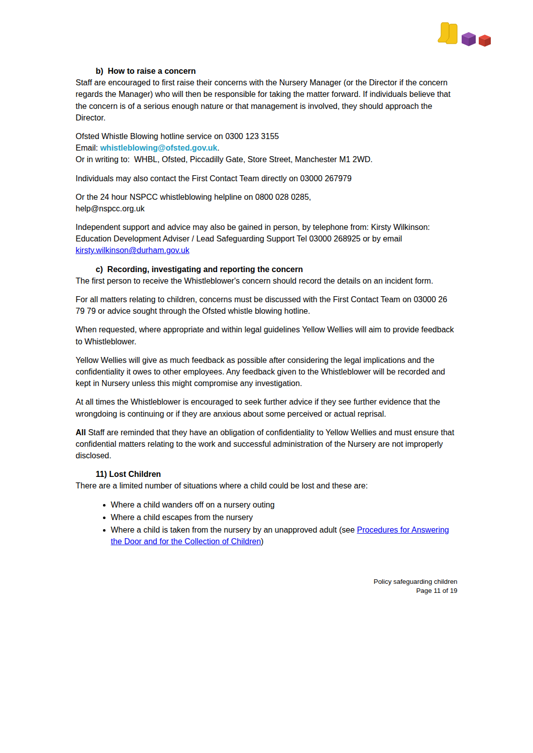b) How to raise a concern
Staff are encouraged to first raise their concerns with the Nursery Manager (or the Director if the concern regards the Manager) who will then be responsible for taking the matter forward. If individuals believe that the concern is of a serious enough nature or that management is involved, they should approach the Director.
Ofsted Whistle Blowing hotline service on 0300 123 3155
Email: whistleblowing@ofsted.gov.uk.
Or in writing to: WHBL, Ofsted, Piccadilly Gate, Store Street, Manchester M1 2WD.
Individuals may also contact the First Contact Team directly on 03000 267979
Or the 24 hour NSPCC whistleblowing helpline on 0800 028 0285,
help@nspcc.org.uk
Independent support and advice may also be gained in person, by telephone from: Kirsty Wilkinson: Education Development Adviser / Lead Safeguarding Support Tel 03000 268925 or by email kirsty.wilkinson@durham.gov.uk
c) Recording, investigating and reporting the concern
The first person to receive the Whistleblower's concern should record the details on an incident form.
For all matters relating to children, concerns must be discussed with the First Contact Team on 03000 26 79 79 or advice sought through the Ofsted whistle blowing hotline.
When requested, where appropriate and within legal guidelines Yellow Wellies will aim to provide feedback to Whistleblower.
Yellow Wellies will give as much feedback as possible after considering the legal implications and the confidentiality it owes to other employees. Any feedback given to the Whistleblower will be recorded and kept in Nursery unless this might compromise any investigation.
At all times the Whistleblower is encouraged to seek further advice if they see further evidence that the wrongdoing is continuing or if they are anxious about some perceived or actual reprisal.
All Staff are reminded that they have an obligation of confidentiality to Yellow Wellies and must ensure that confidential matters relating to the work and successful administration of the Nursery are not improperly disclosed.
11) Lost Children
There are a limited number of situations where a child could be lost and these are:
Where a child wanders off on a nursery outing
Where a child escapes from the nursery
Where a child is taken from the nursery by an unapproved adult (see Procedures for Answering the Door and for the Collection of Children)
Policy safeguarding children
Page 11 of 19